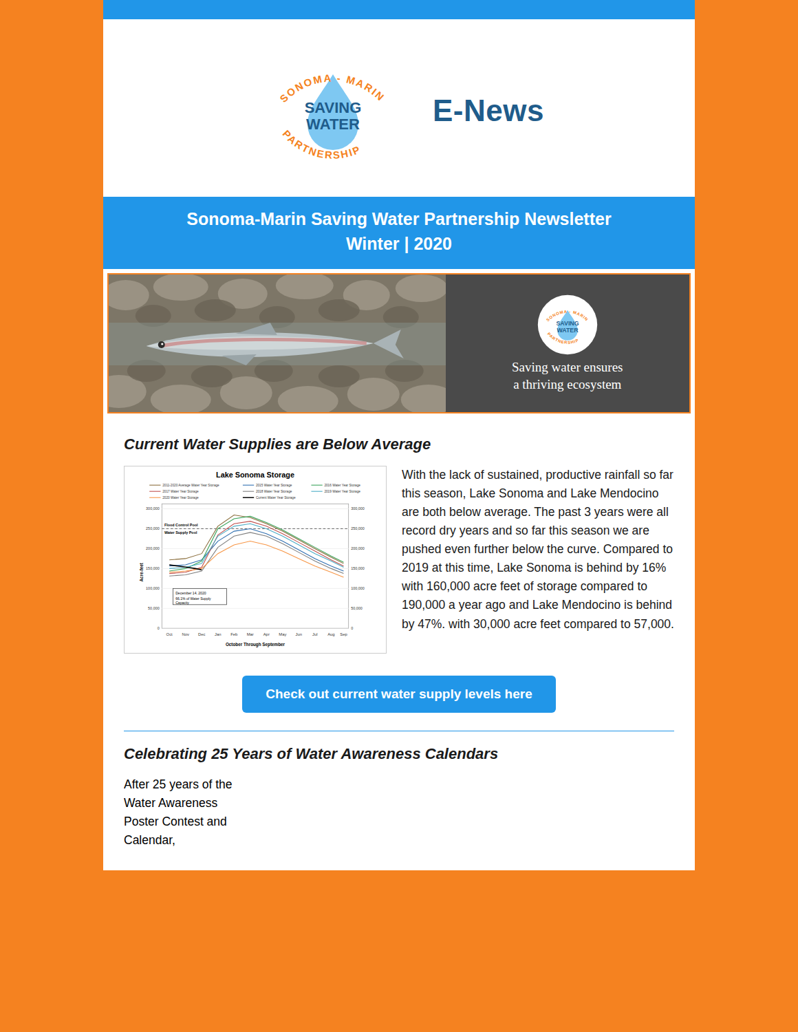SONOMA - MARIN PARTNERSHIP SAVING WATER
E-News
Sonoma-Marin Saving Water Partnership Newsletter
Winter | 2020
SONOMA - MARIN PARTNERSHIP SAVING WATER
Saving water ensures
a thriving ecosystem
Current Water Supplies are Below Average
Lake Sonoma Storage 2011-2020 Average Water Year Storage 2015 Water Year Storage 2016 Water Year Storage 2017 Water Year Storage 2018 Water Year Storage 2019 Water Year Storage 2020 Water Year Storage Current Water Year Storage 0 0 50,000 50,000 100,000 100,000 150,000 150,000 200,000 200,000 250,000 250,000 300,000 300,000 Acre-feet Flood Control Pool Water Supply Pool Oct Nov Dec Jan Feb Mar Apr May Jun Jul Aug Sep October Through September December 14, 2020 66.1% of Water Supply Capacity
With the lack of sustained, productive rainfall so far this season, Lake Sonoma and Lake Mendocino are both below average. The past 3 years were all record dry years and so far this season we are pushed even further below the curve. Compared to 2019 at this time, Lake Sonoma is behind by 16% with 160,000 acre feet of storage compared to 190,000 a year ago and Lake Mendocino is behind by 47%. with 30,000 acre feet compared to 57,000.
Check out current water supply levels here
Celebrating 25 Years of Water Awareness Calendars
After 25 years of the Water Awareness Poster Contest and Calendar,